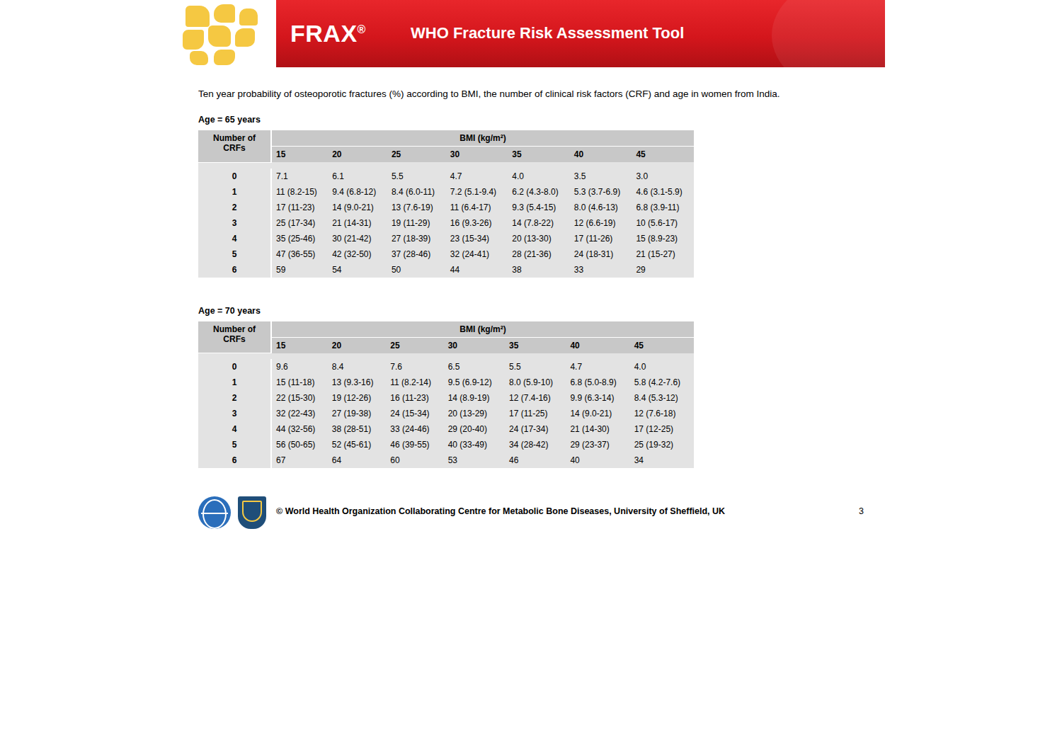FRAX®
WHO Fracture Risk Assessment Tool
Ten year probability of osteoporotic fractures (%) according to BMI, the number of clinical risk factors (CRF) and age in women from India.
Age = 65 years
| Number of CRFs | BMI (kg/m²) |
| --- | --- |
| 15 | 20 | 25 | 30 | 35 | 40 | 45 |
| 0 | 7.1 | 6.1 | 5.5 | 4.7 | 4.0 | 3.5 | 3.0 |
| 1 | 11 (8.2-15) | 9.4 (6.8-12) | 8.4 (6.0-11) | 7.2 (5.1-9.4) | 6.2 (4.3-8.0) | 5.3 (3.7-6.9) | 4.6 (3.1-5.9) |
| 2 | 17 (11-23) | 14 (9.0-21) | 13 (7.6-19) | 11 (6.4-17) | 9.3 (5.4-15) | 8.0 (4.6-13) | 6.8 (3.9-11) |
| 3 | 25 (17-34) | 21 (14-31) | 19 (11-29) | 16 (9.3-26) | 14 (7.8-22) | 12 (6.6-19) | 10 (5.6-17) |
| 4 | 35 (25-46) | 30 (21-42) | 27 (18-39) | 23 (15-34) | 20 (13-30) | 17 (11-26) | 15 (8.9-23) |
| 5 | 47 (36-55) | 42 (32-50) | 37 (28-46) | 32 (24-41) | 28 (21-36) | 24 (18-31) | 21 (15-27) |
| 6 | 59 | 54 | 50 | 44 | 38 | 33 | 29 |
Age = 70 years
| Number of CRFs | BMI (kg/m²) |
| --- | --- |
| 15 | 20 | 25 | 30 | 35 | 40 | 45 |
| 0 | 9.6 | 8.4 | 7.6 | 6.5 | 5.5 | 4.7 | 4.0 |
| 1 | 15 (11-18) | 13 (9.3-16) | 11 (8.2-14) | 9.5 (6.9-12) | 8.0 (5.9-10) | 6.8 (5.0-8.9) | 5.8 (4.2-7.6) |
| 2 | 22 (15-30) | 19 (12-26) | 16 (11-23) | 14 (8.9-19) | 12 (7.4-16) | 9.9 (6.3-14) | 8.4 (5.3-12) |
| 3 | 32 (22-43) | 27 (19-38) | 24 (15-34) | 20 (13-29) | 17 (11-25) | 14 (9.0-21) | 12 (7.6-18) |
| 4 | 44 (32-56) | 38 (28-51) | 33 (24-46) | 29 (20-40) | 24 (17-34) | 21 (14-30) | 17 (12-25) |
| 5 | 56 (50-65) | 52 (45-61) | 46 (39-55) | 40 (33-49) | 34 (28-42) | 29 (23-37) | 25 (19-32) |
| 6 | 67 | 64 | 60 | 53 | 46 | 40 | 34 |
© World Health Organization Collaborating Centre for Metabolic Bone Diseases, University of Sheffield, UK
3